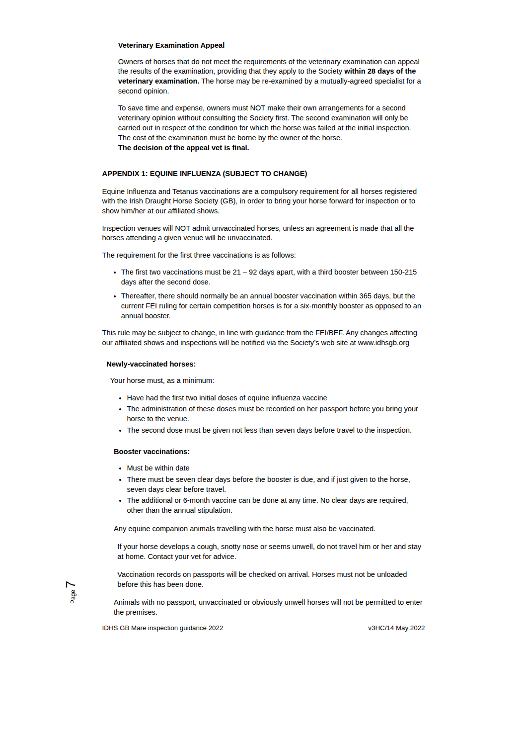Veterinary Examination Appeal
Owners of horses that do not meet the requirements of the veterinary examination can appeal the results of the examination, providing that they apply to the Society within 28 days of the veterinary examination. The horse may be re-examined by a mutually-agreed specialist for a second opinion.
To save time and expense, owners must NOT make their own arrangements for a second veterinary opinion without consulting the Society first. The second examination will only be carried out in respect of the condition for which the horse was failed at the initial inspection. The cost of the examination must be borne by the owner of the horse.
The decision of the appeal vet is final.
APPENDIX 1: EQUINE INFLUENZA (SUBJECT TO CHANGE)
Equine Influenza and Tetanus vaccinations are a compulsory requirement for all horses registered with the Irish Draught Horse Society (GB), in order to bring your horse forward for inspection or to show him/her at our affiliated shows.
Inspection venues will NOT admit unvaccinated horses, unless an agreement is made that all the horses attending a given venue will be unvaccinated.
The requirement for the first three vaccinations is as follows:
The first two vaccinations must be 21 – 92 days apart, with a third booster between 150-215 days after the second dose.
Thereafter, there should normally be an annual booster vaccination within 365 days, but the current FEI ruling for certain competition horses is for a six-monthly booster as opposed to an annual booster.
This rule may be subject to change, in line with guidance from the FEI/BEF. Any changes affecting our affiliated shows and inspections will be notified via the Society’s web site at www.idhsgb.org
Newly-vaccinated horses:
Your horse must, as a minimum:
Have had the first two initial doses of equine influenza vaccine
The administration of these doses must be recorded on her passport before you bring your horse to the venue.
The second dose must be given not less than seven days before travel to the inspection.
Booster vaccinations:
Must be within date
There must be seven clear days before the booster is due, and if just given to the horse, seven days clear before travel.
The additional or 6-month vaccine can be done at any time. No clear days are required, other than the annual stipulation.
Any equine companion animals travelling with the horse must also be vaccinated.
If your horse develops a cough, snotty nose or seems unwell, do not travel him or her and stay at home. Contact your vet for advice.
Vaccination records on passports will be checked on arrival. Horses must not be unloaded before this has been done.
Animals with no passport, unvaccinated or obviously unwell horses will not be permitted to enter the premises.
Page 7
IDHS GB Mare inspection guidance 2022
v3
HC/14 May 2022